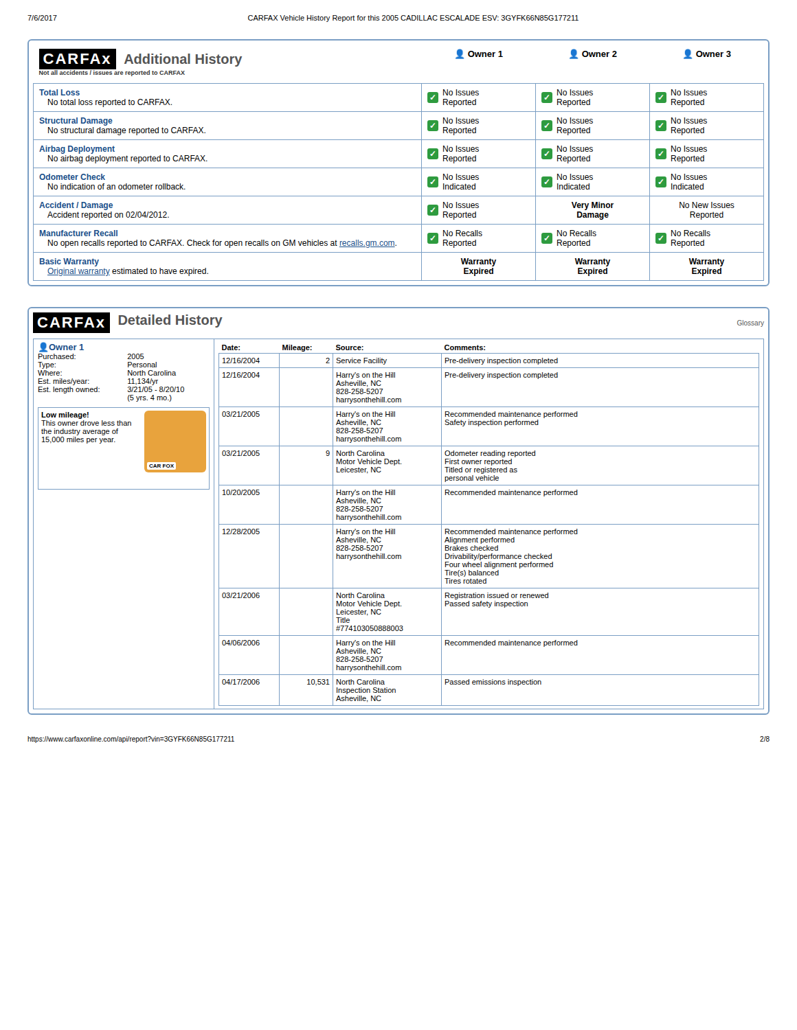7/6/2017
CARFAX Vehicle History Report for this 2005 CADILLAC ESCALADE ESV: 3GYFK66N85G177211
| CARFA x Additional History Not all accidents / issues are reported to CARFAX | 👤 Owner 1 | 👤 Owner 2 | 👤 Owner 3 |
| --- | --- | --- | --- |
| Total Loss No total loss reported to CARFAX. | ✓ No Issues Reported | ✓ No Issues Reported | ✓ No Issues Reported |
| Structural Damage No structural damage reported to CARFAX. | ✓ No Issues Reported | ✓ No Issues Reported | ✓ No Issues Reported |
| Airbag Deployment No airbag deployment reported to CARFAX. | ✓ No Issues Reported | ✓ No Issues Reported | ✓ No Issues Reported |
| Odometer Check No indication of an odometer rollback. | ✓ No Issues Indicated | ✓ No Issues Indicated | ✓ No Issues Indicated |
| Accident / Damage Accident reported on 02/04/2012. | ✓ No Issues Reported | Very Minor Damage | No New Issues Reported |
| Manufacturer Recall No open recalls reported to CARFAX. Check for open recalls on GM vehicles at recalls.gm.com . | ✓ No Recalls Reported | ✓ No Recalls Reported | ✓ No Recalls Reported |
| Basic Warranty Original warranty estimated to have expired. | Warranty Expired | Warranty Expired | Warranty Expired |
CARFAx Detailed History
Glossary
| 👤Owner 1 / Purchased: / 2005 / / Type: / Personal / / Where: / North Carolina / / Est. miles/year: / 11,134/yr / / Est. length owned: / 3/21/05 - 8/20/10 (5 yrs. 4 mo.) / CAR FOX Low mileage! This owner drove less than the industry average of 15,000 miles per year. | / Date: / Mileage: / Source: / Comments: / / --- / --- / --- / --- / / 12/16/2004 / 2 / Service Facility / Pre-delivery inspection completed / / 12/16/2004 / / Harry's on the Hill Asheville, NC 828-258-5207 harrysonthehill.com / Pre-delivery inspection completed / / 03/21/2005 / / Harry's on the Hill Asheville, NC 828-258-5207 harrysonthehill.com / Recommended maintenance performed Safety inspection performed / / 03/21/2005 / 9 / North Carolina Motor Vehicle Dept. Leicester, NC / Odometer reading reported First owner reported Titled or registered as personal vehicle / / 10/20/2005 / / Harry's on the Hill Asheville, NC 828-258-5207 harrysonthehill.com / Recommended maintenance performed / / 12/28/2005 / / Harry's on the Hill Asheville, NC 828-258-5207 harrysonthehill.com / Recommended maintenance performed Alignment performed Brakes checked Drivability/performance checked Four wheel alignment performed Tire(s) balanced Tires rotated / / 03/21/2006 / / North Carolina Motor Vehicle Dept. Leicester, NC Title #774103050888003 / Registration issued or renewed Passed safety inspection / / 04/06/2006 / / Harry's on the Hill Asheville, NC 828-258-5207 harrysonthehill.com / Recommended maintenance performed / / 04/17/2006 / 10,531 / North Carolina Inspection Station Asheville, NC / Passed emissions inspection / |
https://www.carfaxonline.com/api/report?vin=3GYFK66N85G177211
2/8